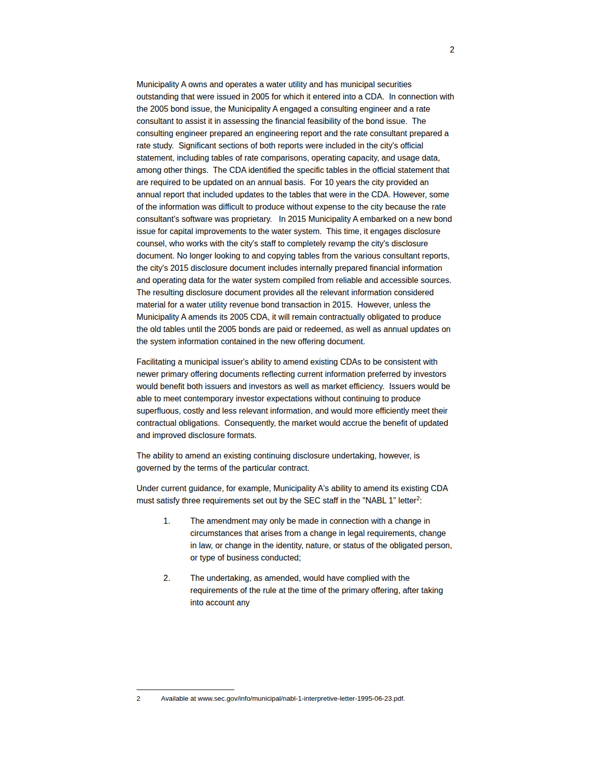2
Municipality A owns and operates a water utility and has municipal securities outstanding that were issued in 2005 for which it entered into a CDA. In connection with the 2005 bond issue, the Municipality A engaged a consulting engineer and a rate consultant to assist it in assessing the financial feasibility of the bond issue. The consulting engineer prepared an engineering report and the rate consultant prepared a rate study. Significant sections of both reports were included in the city's official statement, including tables of rate comparisons, operating capacity, and usage data, among other things. The CDA identified the specific tables in the official statement that are required to be updated on an annual basis. For 10 years the city provided an annual report that included updates to the tables that were in the CDA. However, some of the information was difficult to produce without expense to the city because the rate consultant's software was proprietary. In 2015 Municipality A embarked on a new bond issue for capital improvements to the water system. This time, it engages disclosure counsel, who works with the city's staff to completely revamp the city's disclosure document. No longer looking to and copying tables from the various consultant reports, the city's 2015 disclosure document includes internally prepared financial information and operating data for the water system compiled from reliable and accessible sources. The resulting disclosure document provides all the relevant information considered material for a water utility revenue bond transaction in 2015. However, unless the Municipality A amends its 2005 CDA, it will remain contractually obligated to produce the old tables until the 2005 bonds are paid or redeemed, as well as annual updates on the system information contained in the new offering document.
Facilitating a municipal issuer's ability to amend existing CDAs to be consistent with newer primary offering documents reflecting current information preferred by investors would benefit both issuers and investors as well as market efficiency. Issuers would be able to meet contemporary investor expectations without continuing to produce superfluous, costly and less relevant information, and would more efficiently meet their contractual obligations. Consequently, the market would accrue the benefit of updated and improved disclosure formats.
The ability to amend an existing continuing disclosure undertaking, however, is governed by the terms of the particular contract.
Under current guidance, for example, Municipality A's ability to amend its existing CDA must satisfy three requirements set out by the SEC staff in the "NABL 1" letter2:
The amendment may only be made in connection with a change in circumstances that arises from a change in legal requirements, change in law, or change in the identity, nature, or status of the obligated person, or type of business conducted;
The undertaking, as amended, would have complied with the requirements of the rule at the time of the primary offering, after taking into account any
2 Available at www.sec.gov/info/municipal/nabl-1-interpretive-letter-1995-06-23.pdf.